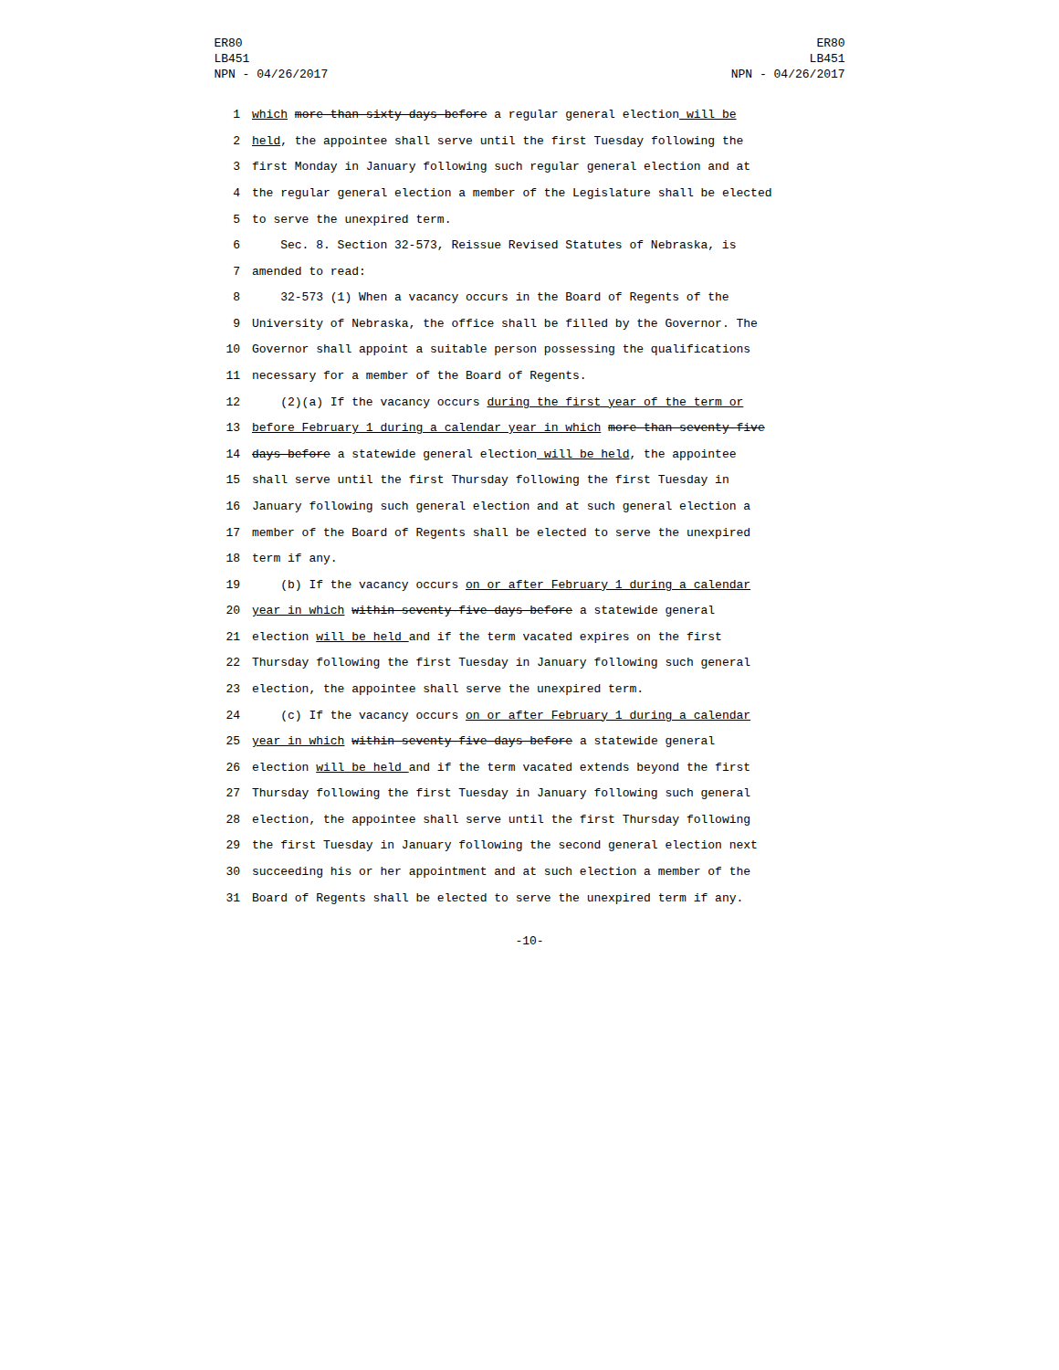ER80 LB451 NPN - 04/26/2017
ER80 LB451 NPN - 04/26/2017
which more than sixty days before a regular general election will be
held, the appointee shall serve until the first Tuesday following the
first Monday in January following such regular general election and at
the regular general election a member of the Legislature shall be elected
to serve the unexpired term.
Sec. 8. Section 32-573, Reissue Revised Statutes of Nebraska, is
amended to read:
32-573 (1) When a vacancy occurs in the Board of Regents of the
University of Nebraska, the office shall be filled by the Governor. The
Governor shall appoint a suitable person possessing the qualifications
necessary for a member of the Board of Regents.
(2)(a) If the vacancy occurs during the first year of the term or
before February 1 during a calendar year in which more than seventy-five
days before a statewide general election will be held, the appointee
shall serve until the first Thursday following the first Tuesday in
January following such general election and at such general election a
member of the Board of Regents shall be elected to serve the unexpired
term if any.
(b) If the vacancy occurs on or after February 1 during a calendar
year in which within seventy-five days before a statewide general
election will be held and if the term vacated expires on the first
Thursday following the first Tuesday in January following such general
election, the appointee shall serve the unexpired term.
(c) If the vacancy occurs on or after February 1 during a calendar
year in which within seventy-five days before a statewide general
election will be held and if the term vacated extends beyond the first
Thursday following the first Tuesday in January following such general
election, the appointee shall serve until the first Thursday following
the first Tuesday in January following the second general election next
succeeding his or her appointment and at such election a member of the
Board of Regents shall be elected to serve the unexpired term if any.
-10-